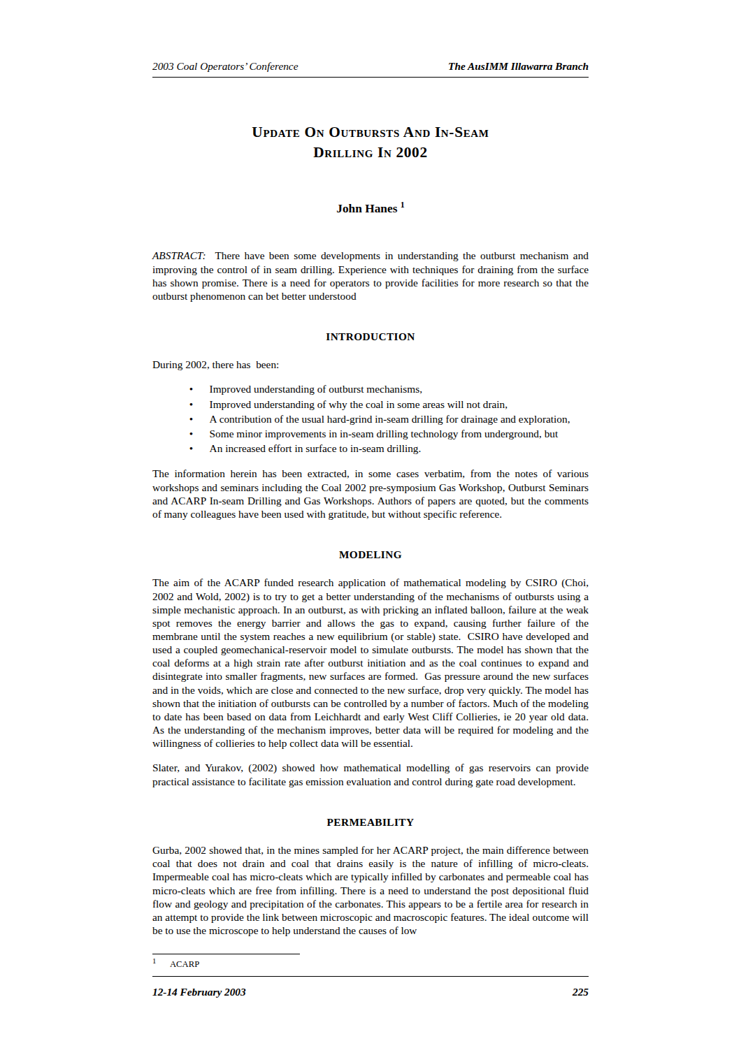2003 Coal Operators’ Conference
The AusIMM Illawarra Branch
Update On Outbursts And In-Seam
Drilling In 2002
John Hanes 1
ABSTRACT: There have been some developments in understanding the outburst mechanism and improving the control of in seam drilling. Experience with techniques for draining from the surface has shown promise. There is a need for operators to provide facilities for more research so that the outburst phenomenon can bet better understood
INTRODUCTION
During 2002, there has been:
Improved understanding of outburst mechanisms,
Improved understanding of why the coal in some areas will not drain,
A contribution of the usual hard-grind in-seam drilling for drainage and exploration,
Some minor improvements in in-seam drilling technology from underground, but
An increased effort in surface to in-seam drilling.
The information herein has been extracted, in some cases verbatim, from the notes of various workshops and seminars including the Coal 2002 pre-symposium Gas Workshop, Outburst Seminars and ACARP In-seam Drilling and Gas Workshops. Authors of papers are quoted, but the comments of many colleagues have been used with gratitude, but without specific reference.
MODELING
The aim of the ACARP funded research application of mathematical modeling by CSIRO (Choi, 2002 and Wold, 2002) is to try to get a better understanding of the mechanisms of outbursts using a simple mechanistic approach. In an outburst, as with pricking an inflated balloon, failure at the weak spot removes the energy barrier and allows the gas to expand, causing further failure of the membrane until the system reaches a new equilibrium (or stable) state. CSIRO have developed and used a coupled geomechanical-reservoir model to simulate outbursts. The model has shown that the coal deforms at a high strain rate after outburst initiation and as the coal continues to expand and disintegrate into smaller fragments, new surfaces are formed. Gas pressure around the new surfaces and in the voids, which are close and connected to the new surface, drop very quickly. The model has shown that the initiation of outbursts can be controlled by a number of factors. Much of the modeling to date has been based on data from Leichhardt and early West Cliff Collieries, ie 20 year old data. As the understanding of the mechanism improves, better data will be required for modeling and the willingness of collieries to help collect data will be essential.
Slater, and Yurakov, (2002) showed how mathematical modelling of gas reservoirs can provide practical assistance to facilitate gas emission evaluation and control during gate road development.
PERMEABILITY
Gurba, 2002 showed that, in the mines sampled for her ACARP project, the main difference between coal that does not drain and coal that drains easily is the nature of infilling of micro-cleats. Impermeable coal has micro-cleats which are typically infilled by carbonates and permeable coal has micro-cleats which are free from infilling. There is a need to understand the post depositional fluid flow and geology and precipitation of the carbonates. This appears to be a fertile area for research in an attempt to provide the link between microscopic and macroscopic features. The ideal outcome will be to use the microscope to help understand the causes of low
1 ACARP
12-14 February 2003
225